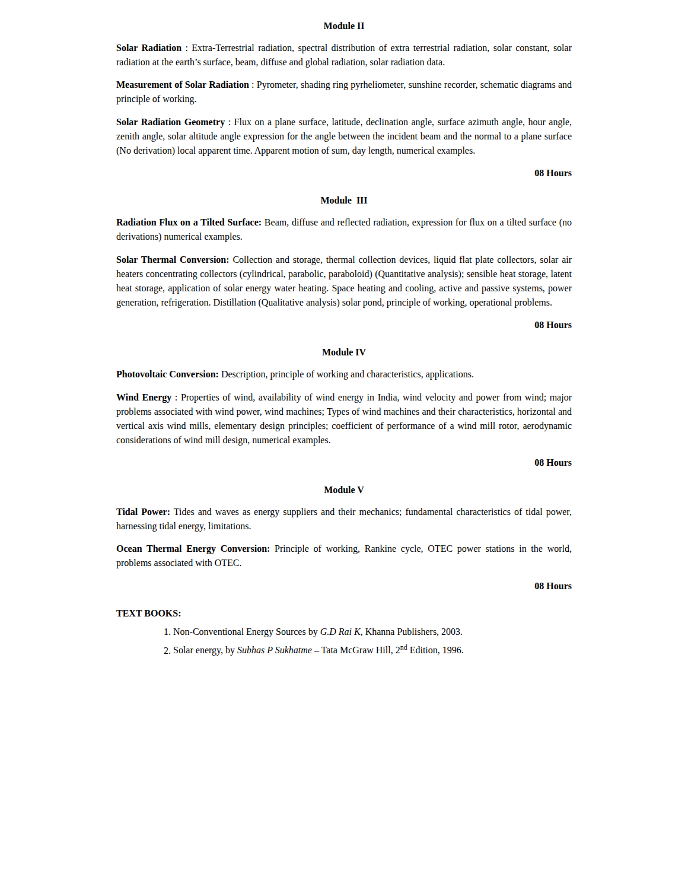Module II
Solar Radiation : Extra-Terrestrial radiation, spectral distribution of extra terrestrial radiation, solar constant, solar radiation at the earth’s surface, beam, diffuse and global radiation, solar radiation data.
Measurement of Solar Radiation : Pyrometer, shading ring pyrheliometer, sunshine recorder, schematic diagrams and principle of working.
Solar Radiation Geometry : Flux on a plane surface, latitude, declination angle, surface azimuth angle, hour angle, zenith angle, solar altitude angle expression for the angle between the incident beam and the normal to a plane surface (No derivation) local apparent time. Apparent motion of sum, day length, numerical examples.
08 Hours
Module III
Radiation Flux on a Tilted Surface: Beam, diffuse and reflected radiation, expression for flux on a tilted surface (no derivations) numerical examples.
Solar Thermal Conversion: Collection and storage, thermal collection devices, liquid flat plate collectors, solar air heaters concentrating collectors (cylindrical, parabolic, paraboloid) (Quantitative analysis); sensible heat storage, latent heat storage, application of solar energy water heating. Space heating and cooling, active and passive systems, power generation, refrigeration. Distillation (Qualitative analysis) solar pond, principle of working, operational problems.
08 Hours
Module IV
Photovoltaic Conversion: Description, principle of working and characteristics, applications.
Wind Energy : Properties of wind, availability of wind energy in India, wind velocity and power from wind; major problems associated with wind power, wind machines; Types of wind machines and their characteristics, horizontal and vertical axis wind mills, elementary design principles; coefficient of performance of a wind mill rotor, aerodynamic considerations of wind mill design, numerical examples.
08 Hours
Module V
Tidal Power: Tides and waves as energy suppliers and their mechanics; fundamental characteristics of tidal power, harnessing tidal energy, limitations.
Ocean Thermal Energy Conversion: Principle of working, Rankine cycle, OTEC power stations in the world, problems associated with OTEC.
08 Hours
TEXT BOOKS:
Non-Conventional Energy Sources by G.D Rai K, Khanna Publishers, 2003.
Solar energy, by Subhas P Sukhatme – Tata McGraw Hill, 2nd Edition, 1996.